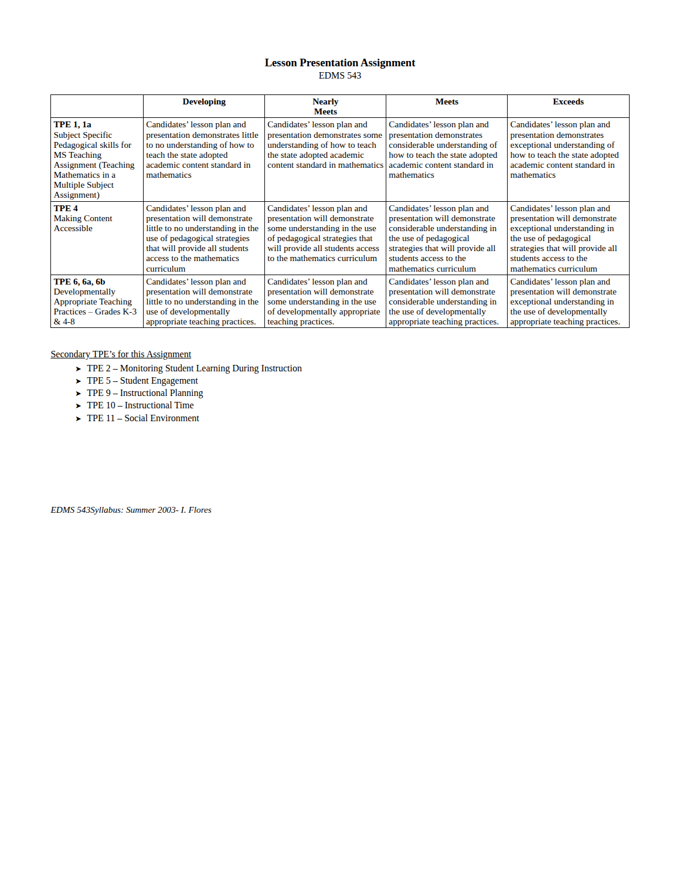Lesson Presentation Assignment
EDMS 543
| | Developing | Nearly Meets | Meets | Exceeds |
| --- | --- | --- | --- | --- |
| TPE 1, 1a Subject Specific Pedagogical skills for MS Teaching Assignment (Teaching Mathematics in a Multiple Subject Assignment) | Candidates’ lesson plan and presentation demonstrates little to no understanding of how to teach the state adopted academic content standard in mathematics | Candidates’ lesson plan and presentation demonstrates some understanding of how to teach the state adopted academic content standard in mathematics | Candidates’ lesson plan and presentation demonstrates considerable understanding of how to teach the state adopted academic content standard in mathematics | Candidates’ lesson plan and presentation demonstrates exceptional understanding of how to teach the state adopted academic content standard in mathematics |
| TPE 4 Making Content Accessible | Candidates’ lesson plan and presentation will demonstrate little to no understanding in the use of pedagogical strategies that will provide all students access to the mathematics curriculum | Candidates’ lesson plan and presentation will demonstrate some understanding in the use of pedagogical strategies that will provide all students access to the mathematics curriculum | Candidates’ lesson plan and presentation will demonstrate considerable understanding in the use of pedagogical strategies that will provide all students access to the mathematics curriculum | Candidates’ lesson plan and presentation will demonstrate exceptional understanding in the use of pedagogical strategies that will provide all students access to the mathematics curriculum |
| TPE 6, 6a, 6b Developmentally Appropriate Teaching Practices – Grades K-3 & 4-8 | Candidates’ lesson plan and presentation will demonstrate little to no understanding in the use of developmentally appropriate teaching practices. | Candidates’ lesson plan and presentation will demonstrate some understanding in the use of developmentally appropriate teaching practices. | Candidates’ lesson plan and presentation will demonstrate considerable understanding in the use of developmentally appropriate teaching practices. | Candidates’ lesson plan and presentation will demonstrate exceptional understanding in the use of developmentally appropriate teaching practices. |
Secondary TPE’s for this Assignment
TPE 2 – Monitoring Student Learning During Instruction
TPE 5 – Student Engagement
TPE 9 – Instructional Planning
TPE 10 – Instructional Time
TPE 11 – Social Environment
EDMS 543Syllabus: Summer 2003- I. Flores